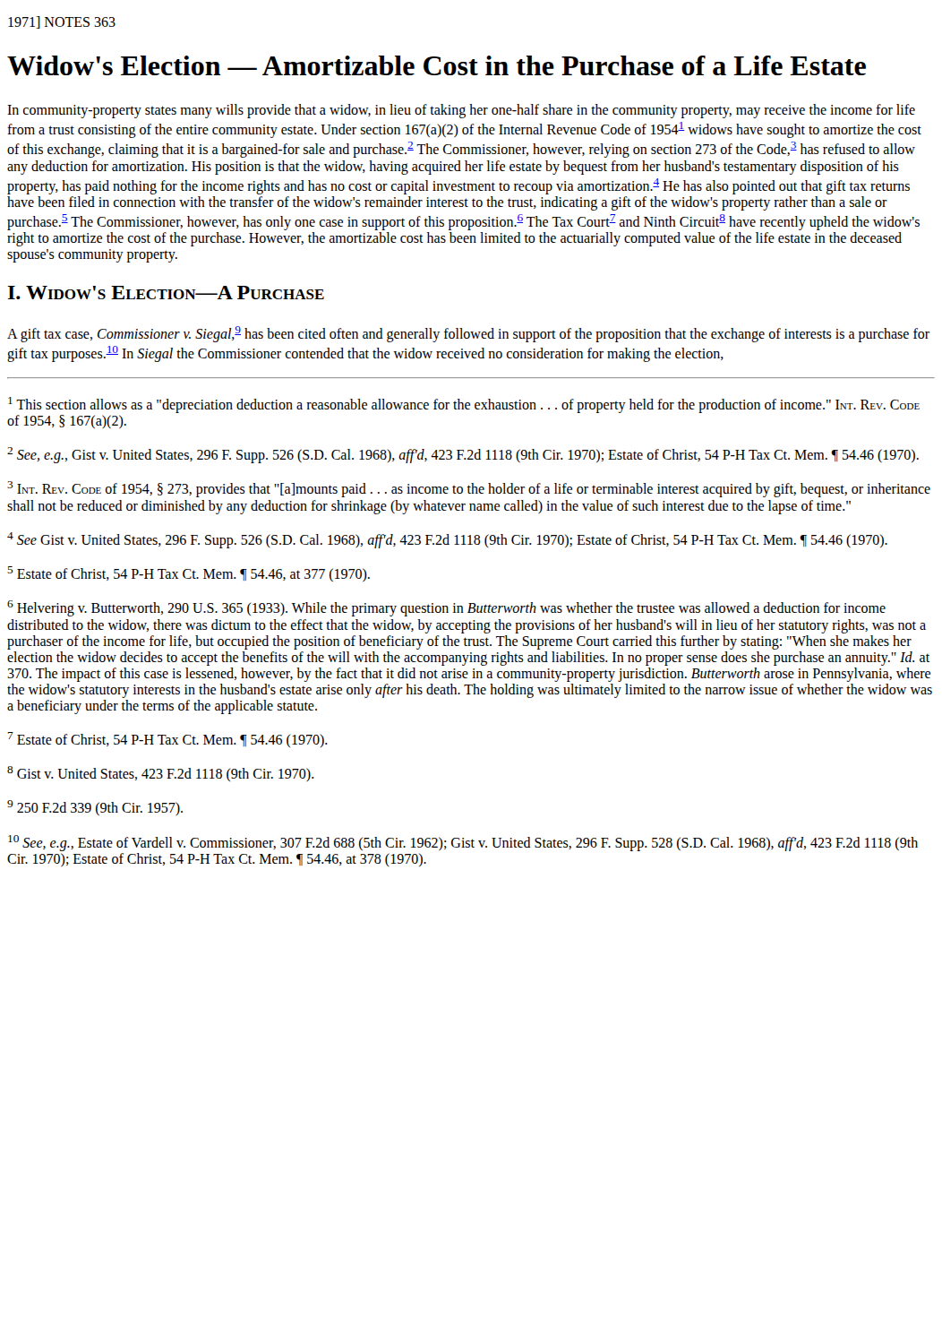1971] NOTES 363
Widow's Election — Amortizable Cost in the Purchase of a Life Estate
In community-property states many wills provide that a widow, in lieu of taking her one-half share in the community property, may receive the income for life from a trust consisting of the entire community estate. Under section 167(a)(2) of the Internal Revenue Code of 19541 widows have sought to amortize the cost of this exchange, claiming that it is a bargained-for sale and purchase.2 The Commissioner, however, relying on section 273 of the Code,3 has refused to allow any deduction for amortization. His position is that the widow, having acquired her life estate by bequest from her husband's testamentary disposition of his property, has paid nothing for the income rights and has no cost or capital investment to recoup via amortization.4 He has also pointed out that gift tax returns have been filed in connection with the transfer of the widow's remainder interest to the trust, indicating a gift of the widow's property rather than a sale or purchase.5 The Commissioner, however, has only one case in support of this proposition.6 The Tax Court7 and Ninth Circuit8 have recently upheld the widow's right to amortize the cost of the purchase. However, the amortizable cost has been limited to the actuarially computed value of the life estate in the deceased spouse's community property.
I. Widow's Election—A Purchase
A gift tax case, Commissioner v. Siegal,9 has been cited often and generally followed in support of the proposition that the exchange of interests is a purchase for gift tax purposes.10 In Siegal the Commissioner contended that the widow received no consideration for making the election,
1 This section allows as a "depreciation deduction a reasonable allowance for the exhaustion . . . of property held for the production of income." Int. Rev. Code of 1954, § 167(a)(2).
2 See, e.g., Gist v. United States, 296 F. Supp. 526 (S.D. Cal. 1968), aff'd, 423 F.2d 1118 (9th Cir. 1970); Estate of Christ, 54 P-H Tax Ct. Mem. ¶ 54.46 (1970).
3 Int. Rev. Code of 1954, § 273, provides that "[a]mounts paid . . . as income to the holder of a life or terminable interest acquired by gift, bequest, or inheritance shall not be reduced or diminished by any deduction for shrinkage (by whatever name called) in the value of such interest due to the lapse of time."
4 See Gist v. United States, 296 F. Supp. 526 (S.D. Cal. 1968), aff'd, 423 F.2d 1118 (9th Cir. 1970); Estate of Christ, 54 P-H Tax Ct. Mem. ¶ 54.46 (1970).
5 Estate of Christ, 54 P-H Tax Ct. Mem. ¶ 54.46, at 377 (1970).
6 Helvering v. Butterworth, 290 U.S. 365 (1933). While the primary question in Butterworth was whether the trustee was allowed a deduction for income distributed to the widow, there was dictum to the effect that the widow, by accepting the provisions of her husband's will in lieu of her statutory rights, was not a purchaser of the income for life, but occupied the position of beneficiary of the trust. The Supreme Court carried this further by stating: "When she makes her election the widow decides to accept the benefits of the will with the accompanying rights and liabilities. In no proper sense does she purchase an annuity." Id. at 370. The impact of this case is lessened, however, by the fact that it did not arise in a community-property jurisdiction. Butterworth arose in Pennsylvania, where the widow's statutory interests in the husband's estate arise only after his death. The holding was ultimately limited to the narrow issue of whether the widow was a beneficiary under the terms of the applicable statute.
7 Estate of Christ, 54 P-H Tax Ct. Mem. ¶ 54.46 (1970).
8 Gist v. United States, 423 F.2d 1118 (9th Cir. 1970).
9 250 F.2d 339 (9th Cir. 1957).
10 See, e.g., Estate of Vardell v. Commissioner, 307 F.2d 688 (5th Cir. 1962); Gist v. United States, 296 F. Supp. 528 (S.D. Cal. 1968), aff'd, 423 F.2d 1118 (9th Cir. 1970); Estate of Christ, 54 P-H Tax Ct. Mem. ¶ 54.46, at 378 (1970).